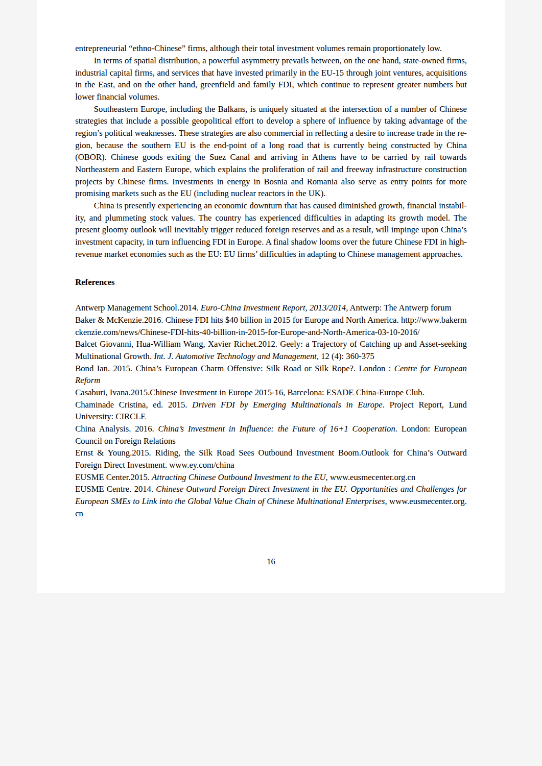entrepreneurial “ethno-Chinese” firms, although their total investment volumes remain proportionately low.
In terms of spatial distribution, a powerful asymmetry prevails between, on the one hand, state-owned firms, industrial capital firms, and services that have invested primarily in the EU-15 through joint ventures, acquisitions in the East, and on the other hand, greenfield and family FDI, which continue to represent greater numbers but lower financial volumes.
Southeastern Europe, including the Balkans, is uniquely situated at the intersection of a number of Chinese strategies that include a possible geopolitical effort to develop a sphere of influence by taking advantage of the region’s political weaknesses. These strategies are also commercial in reflecting a desire to increase trade in the region, because the southern EU is the end-point of a long road that is currently being constructed by China (OBOR). Chinese goods exiting the Suez Canal and arriving in Athens have to be carried by rail towards Northeastern and Eastern Europe, which explains the proliferation of rail and freeway infrastructure construction projects by Chinese firms. Investments in energy in Bosnia and Romania also serve as entry points for more promising markets such as the EU (including nuclear reactors in the UK).
China is presently experiencing an economic downturn that has caused diminished growth, financial instability, and plummeting stock values. The country has experienced difficulties in adapting its growth model. The present gloomy outlook will inevitably trigger reduced foreign reserves and as a result, will impinge upon China’s investment capacity, in turn influencing FDI in Europe. A final shadow looms over the future Chinese FDI in high-revenue market economies such as the EU: EU firms’ difficulties in adapting to Chinese management approaches.
References
Antwerp Management School.2014. Euro-China Investment Report, 2013/2014, Antwerp: The Antwerp forum
Baker & McKenzie.2016. Chinese FDI hits $40 billion in 2015 for Europe and North America. http://www.bakermckenzie.com/news/Chinese-FDI-hits-40-billion-in-2015-for-Europe-and-North-America-03-10-2016/
Balcet Giovanni, Hua-William Wang, Xavier Richet.2012. Geely: a Trajectory of Catching up and Asset-seeking Multinational Growth. Int. J. Automotive Technology and Management, 12 (4): 360-375
Bond Ian. 2015. China’s European Charm Offensive: Silk Road or Silk Rope?. London : Centre for European Reform
Casaburi, Ivana.2015.Chinese Investment in Europe 2015-16, Barcelona: ESADE China-Europe Club.
Chaminade Cristina, ed. 2015. Driven FDI by Emerging Multinationals in Europe. Project Report, Lund University: CIRCLE
China Analysis. 2016. China’s Investment in Influence: the Future of 16+1 Cooperation. London: European Council on Foreign Relations
Ernst & Young.2015. Riding, the Silk Road Sees Outbound Investment Boom.Outlook for China’s Outward Foreign Direct Investment. www.ey.com/china
EUSME Center.2015. Attracting Chinese Outbound Investment to the EU, www.eusmecenter.org.cn
EUSME Centre. 2014. Chinese Outward Foreign Direct Investment in the EU. Opportunities and Challenges for European SMEs to Link into the Global Value Chain of Chinese Multinational Enterprises, www.eusmecenter.org.cn
16